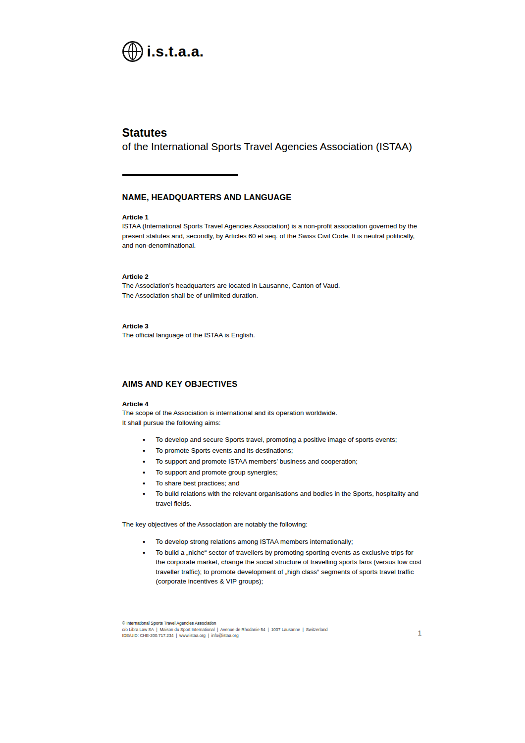i. s. t. a. a.
Statutes
of the International Sports Travel Agencies Association (ISTAA)
NAME, HEADQUARTERS AND LANGUAGE
Article 1
ISTAA (International Sports Travel Agencies Association) is a non-profit association governed by the present statutes and, secondly, by Articles 60 et seq. of the Swiss Civil Code. It is neutral politically, and non-denominational.
Article 2
The Association's headquarters are located in Lausanne, Canton of Vaud.
The Association shall be of unlimited duration.
Article 3
The official language of the ISTAA is English.
AIMS AND KEY OBJECTIVES
Article 4
The scope of the Association is international and its operation worldwide.
It shall pursue the following aims:
To develop and secure Sports travel, promoting a positive image of sports events;
To promote Sports events and its destinations;
To support and promote ISTAA members’ business and cooperation;
To support and promote group synergies;
To share best practices; and
To build relations with the relevant organisations and bodies in the Sports, hospitality and travel fields.
The key objectives of the Association are notably the following:
To develop strong relations among ISTAA members internationally;
To build a „niche“ sector of travellers by promoting sporting events as exclusive trips for the corporate market, change the social structure of travelling sports fans (versus low cost traveller traffic); to promote development of „high class“ segments of sports travel traffic (corporate incentives & VIP groups);
© International Sports Travel Agencies Association
c/o Libra Law SA | Maison du Sport International | Avenue de Rhodanie 54 | 1007 Lausanne | Switzerland
IDE/UID: CHE-200.717.234 | www.istaa.org | info@istaa.org
1